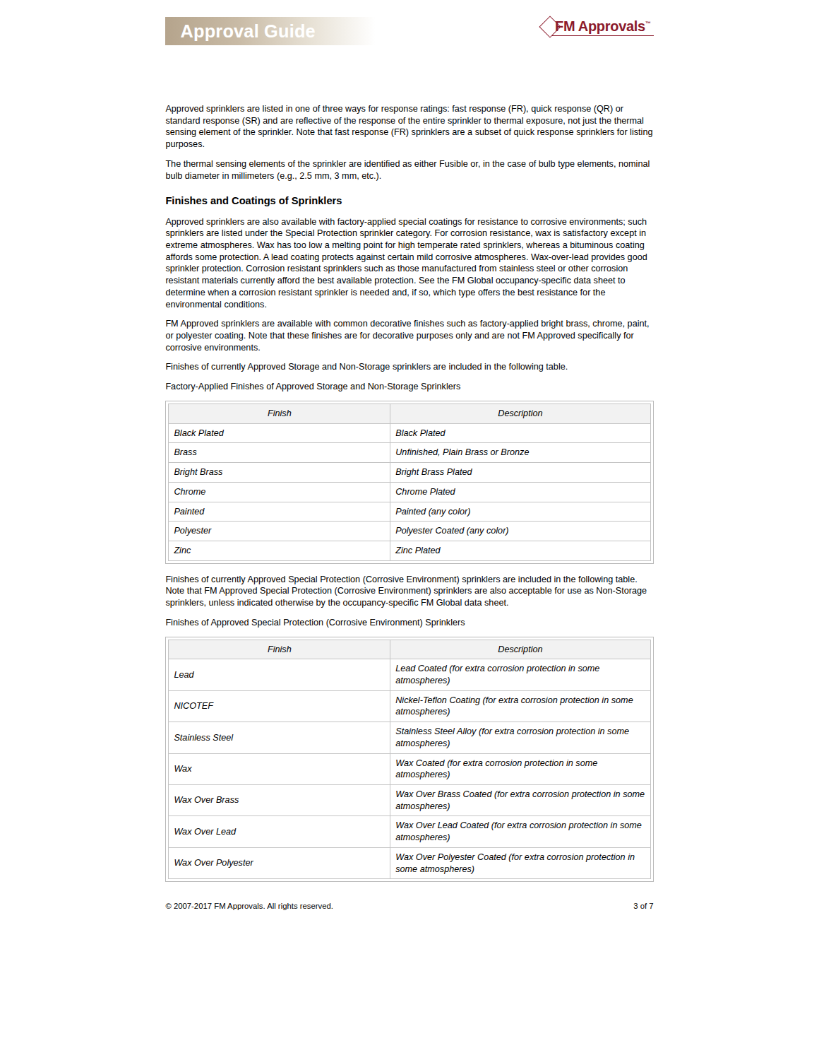Approval Guide
FM Approvals™
Approved sprinklers are listed in one of three ways for response ratings: fast response (FR), quick response (QR) or standard response (SR) and are reflective of the response of the entire sprinkler to thermal exposure, not just the thermal sensing element of the sprinkler. Note that fast response (FR) sprinklers are a subset of quick response sprinklers for listing purposes.
The thermal sensing elements of the sprinkler are identified as either Fusible or, in the case of bulb type elements, nominal bulb diameter in millimeters (e.g., 2.5 mm, 3 mm, etc.).
Finishes and Coatings of Sprinklers
Approved sprinklers are also available with factory-applied special coatings for resistance to corrosive environments; such sprinklers are listed under the Special Protection sprinkler category. For corrosion resistance, wax is satisfactory except in extreme atmospheres. Wax has too low a melting point for high temperate rated sprinklers, whereas a bituminous coating affords some protection. A lead coating protects against certain mild corrosive atmospheres. Wax-over-lead provides good sprinkler protection. Corrosion resistant sprinklers such as those manufactured from stainless steel or other corrosion resistant materials currently afford the best available protection. See the FM Global occupancy-specific data sheet to determine when a corrosion resistant sprinkler is needed and, if so, which type offers the best resistance for the environmental conditions.
FM Approved sprinklers are available with common decorative finishes such as factory-applied bright brass, chrome, paint, or polyester coating. Note that these finishes are for decorative purposes only and are not FM Approved specifically for corrosive environments.
Finishes of currently Approved Storage and Non-Storage sprinklers are included in the following table.
Factory-Applied Finishes of Approved Storage and Non-Storage Sprinklers
| Finish | Description |
| --- | --- |
| Black Plated | Black Plated |
| Brass | Unfinished, Plain Brass or Bronze |
| Bright Brass | Bright Brass Plated |
| Chrome | Chrome Plated |
| Painted | Painted (any color) |
| Polyester | Polyester Coated (any color) |
| Zinc | Zinc Plated |
Finishes of currently Approved Special Protection (Corrosive Environment) sprinklers are included in the following table. Note that FM Approved Special Protection (Corrosive Environment) sprinklers are also acceptable for use as Non-Storage sprinklers, unless indicated otherwise by the occupancy-specific FM Global data sheet.
Finishes of Approved Special Protection (Corrosive Environment) Sprinklers
| Finish | Description |
| --- | --- |
| Lead | Lead Coated (for extra corrosion protection in some atmospheres) |
| NICOTEF | Nickel-Teflon Coating (for extra corrosion protection in some atmospheres) |
| Stainless Steel | Stainless Steel Alloy (for extra corrosion protection in some atmospheres) |
| Wax | Wax Coated (for extra corrosion protection in some atmospheres) |
| Wax Over Brass | Wax Over Brass Coated (for extra corrosion protection in some atmospheres) |
| Wax Over Lead | Wax Over Lead Coated (for extra corrosion protection in some atmospheres) |
| Wax Over Polyester | Wax Over Polyester Coated (for extra corrosion protection in some atmospheres) |
© 2007-2017 FM Approvals. All rights reserved.
3 of 7